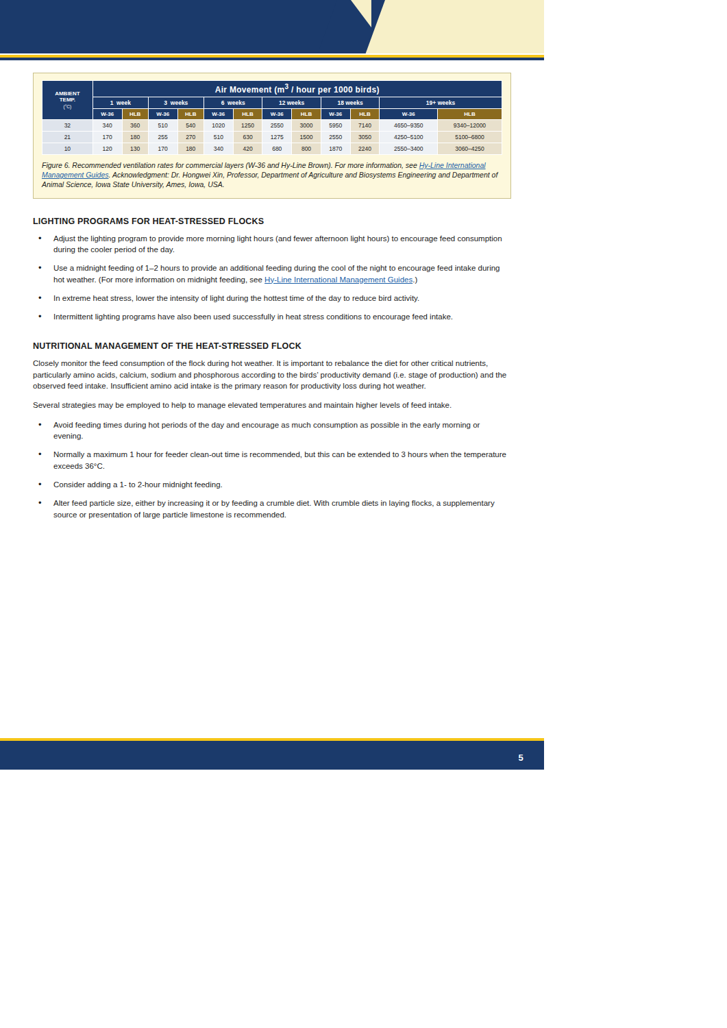| AMBIENT TEMP. (°C) | Air Movement (m 3 / hour per 1000 birds) |
| --- | --- |
| 1 week | 3 weeks | 6 weeks | 12 weeks | 18 weeks | 19+ weeks |
| W-36 | HLB | W-36 | HLB | W-36 | HLB | W-36 | HLB | W-36 | HLB | W-36 | HLB |
| 32 | 340 | 360 | 510 | 540 | 1020 | 1250 | 2550 | 3000 | 5950 | 7140 | 4650–9350 | 9340–12000 |
| 21 | 170 | 180 | 255 | 270 | 510 | 630 | 1275 | 1500 | 2550 | 3050 | 4250–5100 | 5100–6800 |
| 10 | 120 | 130 | 170 | 180 | 340 | 420 | 680 | 800 | 1870 | 2240 | 2550–3400 | 3060–4250 |
Figure 6. Recommended ventilation rates for commercial layers (W-36 and Hy-Line Brown). For more information, see Hy-Line International Management Guides. Acknowledgment: Dr. Hongwei Xin, Professor, Department of Agriculture and Biosystems Engineering and Department of Animal Science, Iowa State University, Ames, Iowa, USA.
LIGHTING PROGRAMS FOR HEAT-STRESSED FLOCKS
Adjust the lighting program to provide more morning light hours (and fewer afternoon light hours) to encourage feed consumption during the cooler period of the day.
Use a midnight feeding of 1–2 hours to provide an additional feeding during the cool of the night to encourage feed intake during hot weather. (For more information on midnight feeding, see Hy-Line International Management Guides.)
In extreme heat stress, lower the intensity of light during the hottest time of the day to reduce bird activity.
Intermittent lighting programs have also been used successfully in heat stress conditions to encourage feed intake.
NUTRITIONAL MANAGEMENT OF THE HEAT-STRESSED FLOCK
Closely monitor the feed consumption of the flock during hot weather. It is important to rebalance the diet for other critical nutrients, particularly amino acids, calcium, sodium and phosphorous according to the birds’ productivity demand (i.e. stage of production) and the observed feed intake. Insufficient amino acid intake is the primary reason for productivity loss during hot weather.
Several strategies may be employed to help to manage elevated temperatures and maintain higher levels of feed intake.
Avoid feeding times during hot periods of the day and encourage as much consumption as possible in the early morning or evening.
Normally a maximum 1 hour for feeder clean-out time is recommended, but this can be extended to 3 hours when the temperature exceeds 36°C.
Consider adding a 1- to 2-hour midnight feeding.
Alter feed particle size, either by increasing it or by feeding a crumble diet. With crumble diets in laying flocks, a supplementary source or presentation of large particle limestone is recommended.
5